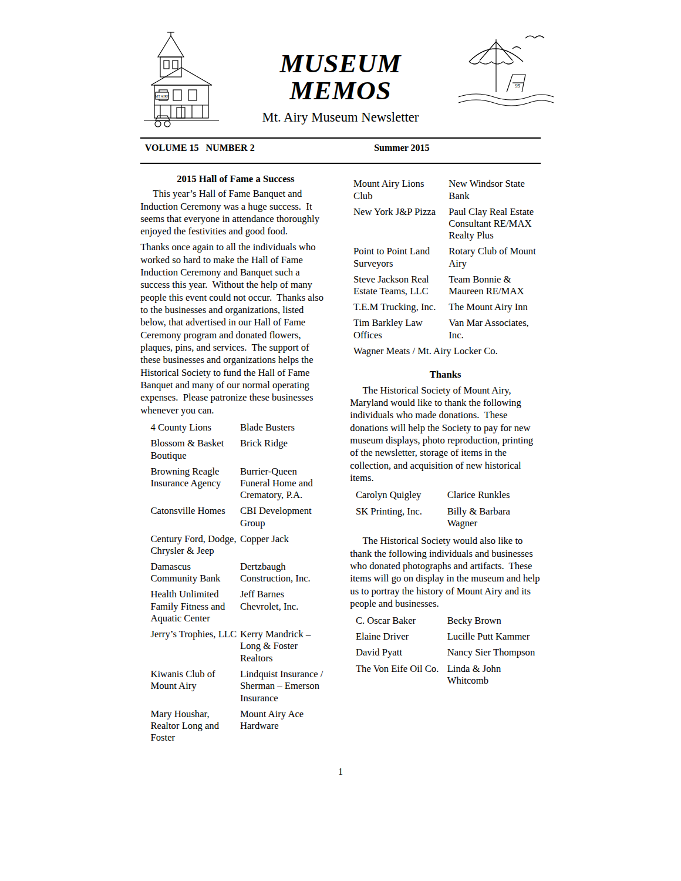MT AIRY
MUSEUM MEMOS
Mt. Airy Museum Newsletter
95
VOLUME 15 NUMBER 2
Summer 2015
2015 Hall of Fame a Success
This year’s Hall of Fame Banquet and Induction Ceremony was a huge success. It seems that everyone in attendance thoroughly enjoyed the festivities and good food.
Thanks once again to all the individuals who worked so hard to make the Hall of Fame Induction Ceremony and Banquet such a success this year. Without the help of many people this event could not occur. Thanks also to the businesses and organizations, listed below, that advertised in our Hall of Fame Ceremony program and donated flowers, plaques, pins, and services. The support of these businesses and organizations helps the Historical Society to fund the Hall of Fame Banquet and many of our normal operating expenses. Please patronize these businesses whenever you can.
| 4 County Lions | Blade Busters |
| Blossom & Basket Boutique | Brick Ridge |
| Browning Reagle Insurance Agency | Burrier-Queen Funeral Home and Crematory, P.A. |
| Catonsville Homes | CBI Development Group |
| Century Ford, Dodge, Chrysler & Jeep | Copper Jack |
| Damascus Community Bank | Dertzbaugh Construction, Inc. |
| Health Unlimited Family Fitness and Aquatic Center | Jeff Barnes Chevrolet, Inc. |
| Jerry’s Trophies, LLC | Kerry Mandrick – Long & Foster Realtors |
| Kiwanis Club of Mount Airy | Lindquist Insurance / Sherman – Emerson Insurance |
| Mary Houshar, Realtor Long and Foster | Mount Airy Ace Hardware |
| Mount Airy Lions Club | New Windsor State Bank |
| New York J&P Pizza | Paul Clay Real Estate Consultant RE/MAX Realty Plus |
| Point to Point Land Surveyors | Rotary Club of Mount Airy |
| Steve Jackson Real Estate Teams, LLC | Team Bonnie & Maureen RE/MAX |
| T.E.M Trucking, Inc. | The Mount Airy Inn |
| Tim Barkley Law Offices | Van Mar Associates, Inc. |
| Wagner Meats / Mt. Airy Locker Co. |
Thanks
The Historical Society of Mount Airy, Maryland would like to thank the following individuals who made donations. These donations will help the Society to pay for new museum displays, photo reproduction, printing of the newsletter, storage of items in the collection, and acquisition of new historical items.
| Carolyn Quigley | Clarice Runkles |
| SK Printing, Inc. | Billy & Barbara Wagner |
The Historical Society would also like to thank the following individuals and businesses who donated photographs and artifacts. These items will go on display in the museum and help us to portray the history of Mount Airy and its people and businesses.
| C. Oscar Baker | Becky Brown |
| Elaine Driver | Lucille Putt Kammer |
| David Pyatt | Nancy Sier Thompson |
| The Von Eife Oil Co. | Linda & John Whitcomb |
1